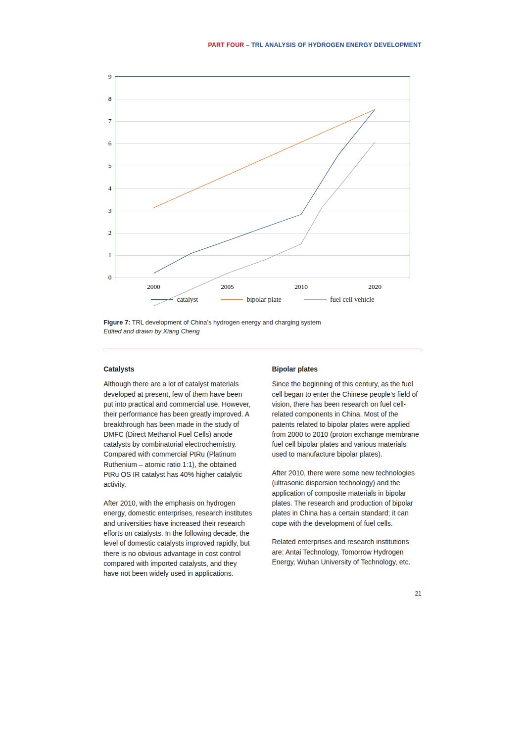PART FOUR – TRL ANALYSIS OF HYDROGEN ENERGY DEVELOPMENT
9
8
7
6
5
4
3
2
1
0
2000
2005
2010
2020
catalyst
bipolar plate
fuel cell vehicle
Figure 7: TRL development of China’s hydrogen energy and charging system
Edited and drawn by Xiang Cheng
Catalysts
Although there are a lot of catalyst materials developed at present, few of them have been put into practical and commercial use. However, their performance has been greatly improved. A breakthrough has been made in the study of DMFC (Direct Methanol Fuel Cells) anode catalysts by combinatorial electrochemistry. Compared with commercial PtRu (Platinum Ruthenium – atomic ratio 1:1), the obtained PtRu OS IR catalyst has 40% higher catalytic activity.
After 2010, with the emphasis on hydrogen energy, domestic enterprises, research institutes and universities have increased their research efforts on catalysts. In the following decade, the level of domestic catalysts improved rapidly, but there is no obvious advantage in cost control compared with imported catalysts, and they have not been widely used in applications.
Bipolar plates
Since the beginning of this century, as the fuel cell began to enter the Chinese people’s field of vision, there has been research on fuel cell-related components in China. Most of the patents related to bipolar plates were applied from 2000 to 2010 (proton exchange membrane fuel cell bipolar plates and various materials used to manufacture bipolar plates).
After 2010, there were some new technologies (ultrasonic dispersion technology) and the application of composite materials in bipolar plates. The research and production of bipolar plates in China has a certain standard; it can cope with the development of fuel cells.
Related enterprises and research institutions are: Antai Technology, Tomorrow Hydrogen Energy, Wuhan University of Technology, etc.
21